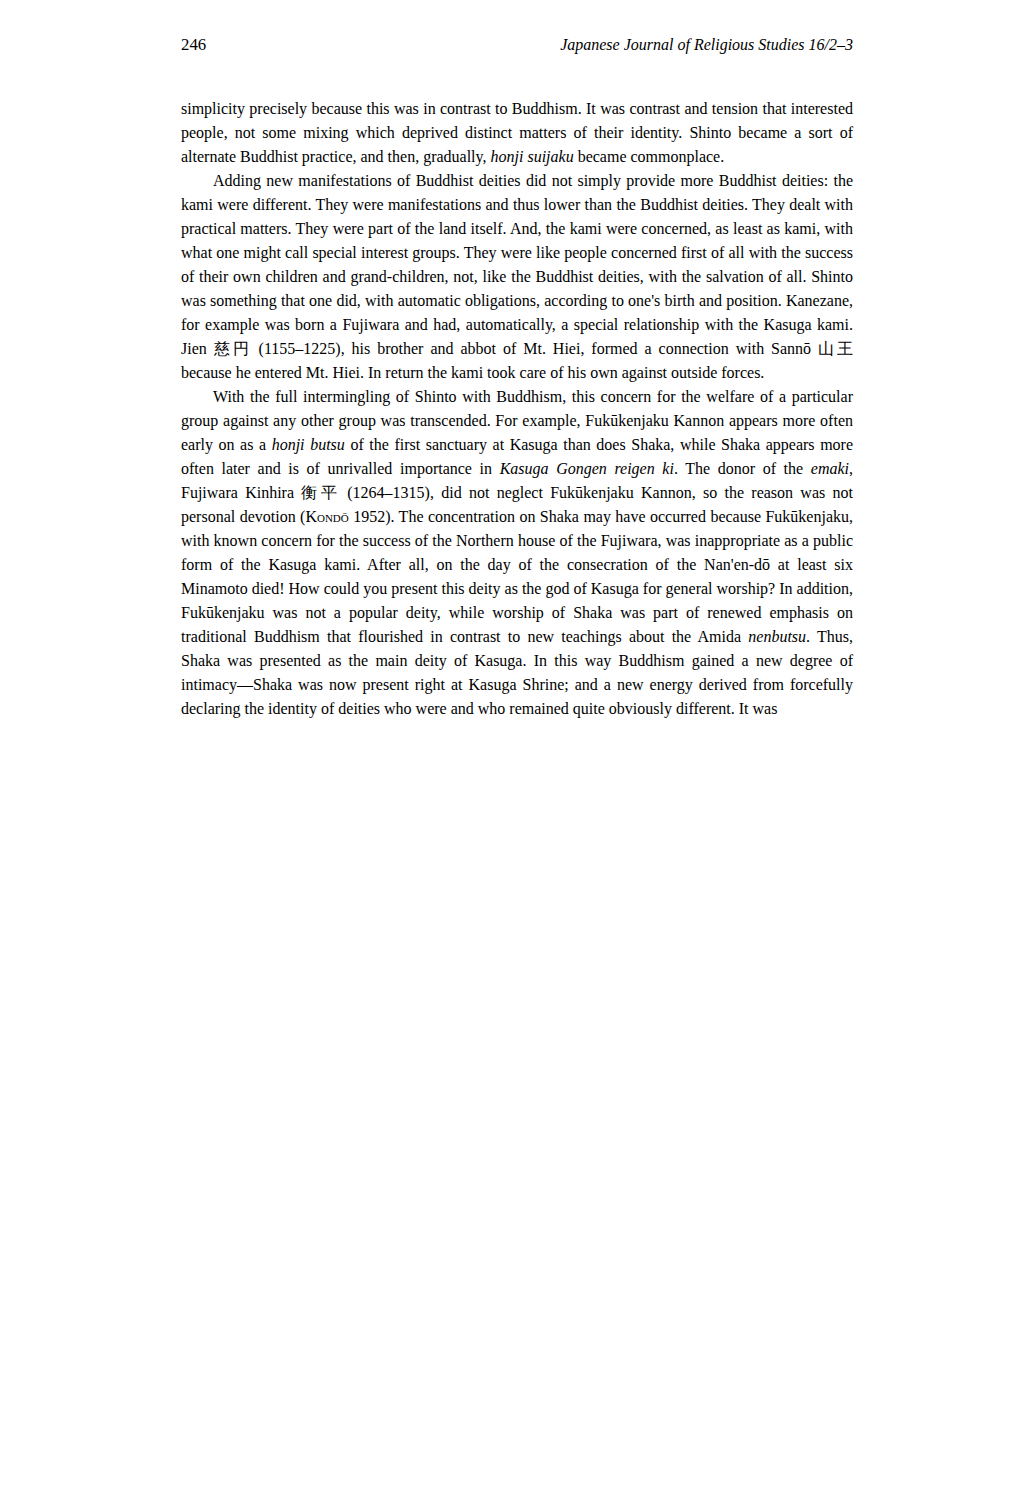246 Japanese Journal of Religious Studies 16/2–3
simplicity precisely because this was in contrast to Buddhism. It was contrast and tension that interested people, not some mixing which deprived distinct matters of their identity. Shinto became a sort of alternate Buddhist practice, and then, gradually, honji suijaku became commonplace.
Adding new manifestations of Buddhist deities did not simply provide more Buddhist deities: the kami were different. They were manifestations and thus lower than the Buddhist deities. They dealt with practical matters. They were part of the land itself. And, the kami were concerned, as least as kami, with what one might call special interest groups. They were like people concerned first of all with the success of their own children and grand-children, not, like the Buddhist deities, with the salvation of all. Shinto was something that one did, with automatic obligations, according to one's birth and position. Kanezane, for example was born a Fujiwara and had, automatically, a special relationship with the Kasuga kami. Jien 慈円 (1155–1225), his brother and abbot of Mt. Hiei, formed a connection with Sannō 山王 because he entered Mt. Hiei. In return the kami took care of his own against outside forces.
With the full intermingling of Shinto with Buddhism, this concern for the welfare of a particular group against any other group was transcended. For example, Fukūkenjaku Kannon appears more often early on as a honji butsu of the first sanctuary at Kasuga than does Shaka, while Shaka appears more often later and is of unrivalled importance in Kasuga Gongen reigen ki. The donor of the emaki, Fujiwara Kinhira 衡平 (1264–1315), did not neglect Fukūkenjaku Kannon, so the reason was not personal devotion (Kondō 1952). The concentration on Shaka may have occurred because Fukūkenjaku, with known concern for the success of the Northern house of the Fujiwara, was inappropriate as a public form of the Kasuga kami. After all, on the day of the consecration of the Nan'en-dō at least six Minamoto died! How could you present this deity as the god of Kasuga for general worship? In addition, Fukūkenjaku was not a popular deity, while worship of Shaka was part of renewed emphasis on traditional Buddhism that flourished in contrast to new teachings about the Amida nenbutsu. Thus, Shaka was presented as the main deity of Kasuga. In this way Buddhism gained a new degree of intimacy—Shaka was now present right at Kasuga Shrine; and a new energy derived from forcefully declaring the identity of deities who were and who remained quite obviously different. It was